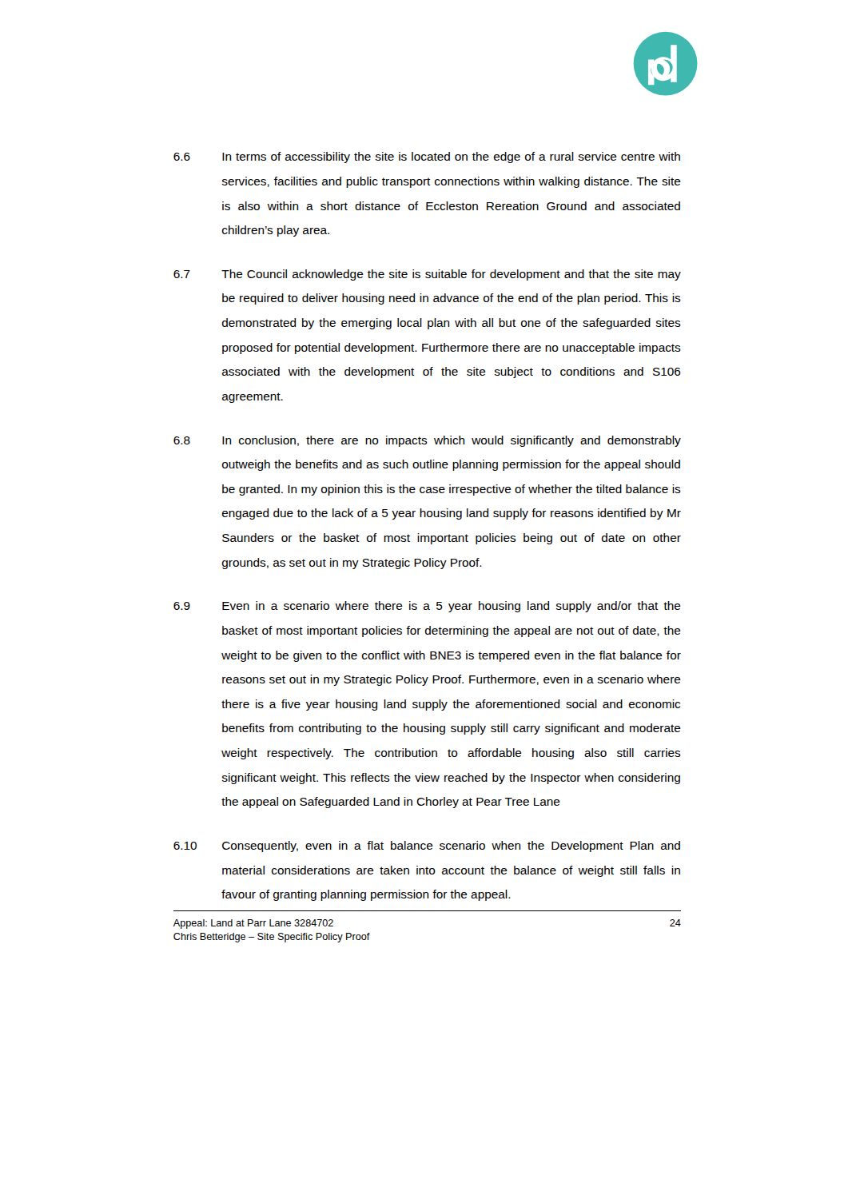dp logo
6.6
In terms of accessibility the site is located on the edge of a rural service centre with services, facilities and public transport connections within walking distance. The site is also within a short distance of Eccleston Rereation Ground and associated children’s play area.
6.7
The Council acknowledge the site is suitable for development and that the site may be required to deliver housing need in advance of the end of the plan period. This is demonstrated by the emerging local plan with all but one of the safeguarded sites proposed for potential development. Furthermore there are no unacceptable impacts associated with the development of the site subject to conditions and S106 agreement.
6.8
In conclusion, there are no impacts which would significantly and demonstrably outweigh the benefits and as such outline planning permission for the appeal should be granted. In my opinion this is the case irrespective of whether the tilted balance is engaged due to the lack of a 5 year housing land supply for reasons identified by Mr Saunders or the basket of most important policies being out of date on other grounds, as set out in my Strategic Policy Proof.
6.9
Even in a scenario where there is a 5 year housing land supply and/or that the basket of most important policies for determining the appeal are not out of date, the weight to be given to the conflict with BNE3 is tempered even in the flat balance for reasons set out in my Strategic Policy Proof. Furthermore, even in a scenario where there is a five year housing land supply the aforementioned social and economic benefits from contributing to the housing supply still carry significant and moderate weight respectively. The contribution to affordable housing also still carries significant weight. This reflects the view reached by the Inspector when considering the appeal on Safeguarded Land in Chorley at Pear Tree Lane
6.10
Consequently, even in a flat balance scenario when the Development Plan and material considerations are taken into account the balance of weight still falls in favour of granting planning permission for the appeal.
Appeal: Land at Parr Lane 3284702
Chris Betteridge – Site Specific Policy Proof
24